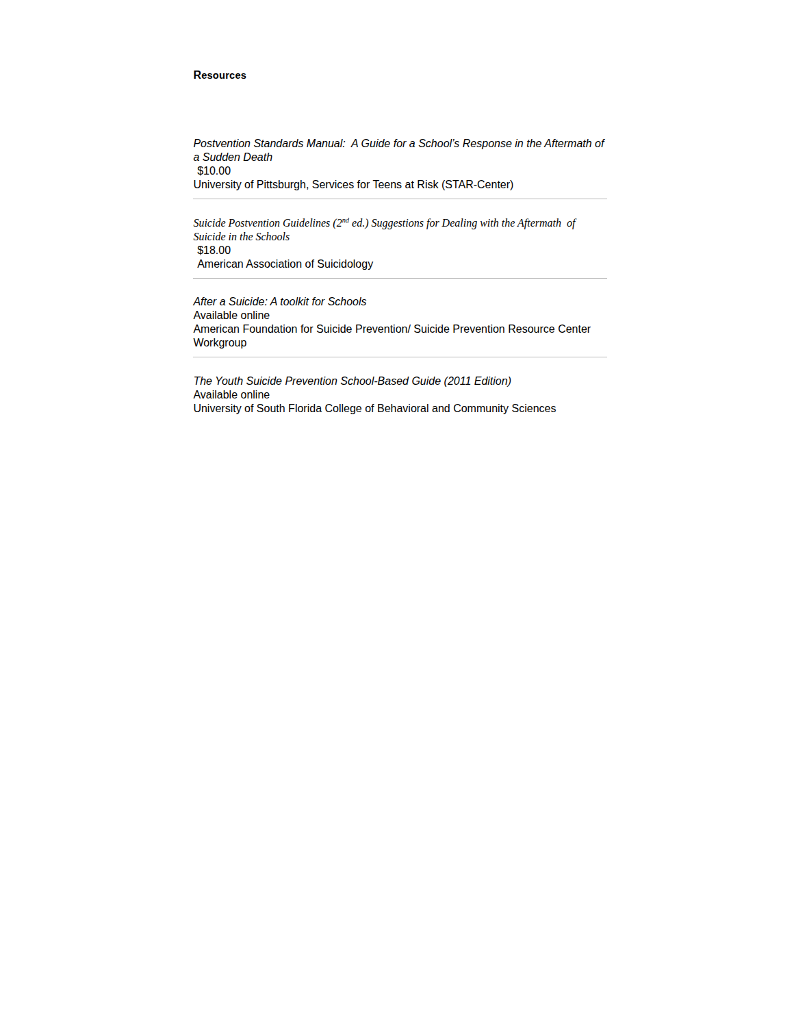Resources
Postvention Standards Manual: A Guide for a School’s Response in the Aftermath of a Sudden Death
$10.00
University of Pittsburgh, Services for Teens at Risk (STAR-Center)
Suicide Postvention Guidelines (2nd ed.) Suggestions for Dealing with the Aftermath of Suicide in the Schools
$18.00
American Association of Suicidology
After a Suicide: A toolkit for Schools
Available online
American Foundation for Suicide Prevention/ Suicide Prevention Resource Center Workgroup
The Youth Suicide Prevention School-Based Guide (2011 Edition)
Available online
University of South Florida College of Behavioral and Community Sciences